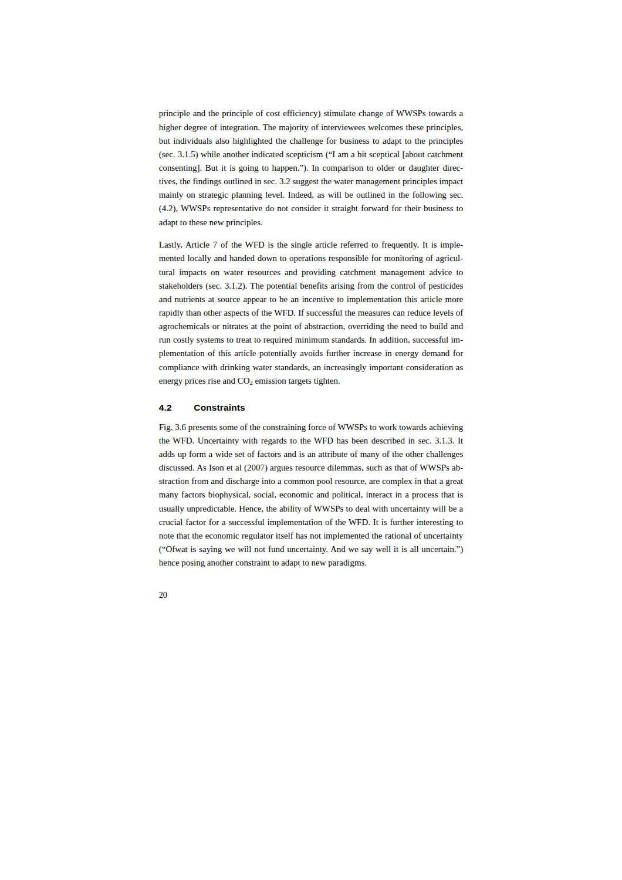principle and the principle of cost efficiency) stimulate change of WWSPs towards a higher degree of integration. The majority of interviewees welcomes these principles, but individuals also highlighted the challenge for business to adapt to the principles (sec. 3.1.5) while another indicated scepticism (“I am a bit sceptical [about catchment consenting]. But it is going to happen.”). In comparison to older or daughter directives, the findings outlined in sec. 3.2 suggest the water management principles impact mainly on strategic planning level. Indeed, as will be outlined in the following sec. (4.2), WWSPs representative do not consider it straight forward for their business to adapt to these new principles.
Lastly, Article 7 of the WFD is the single article referred to frequently. It is implemented locally and handed down to operations responsible for monitoring of agricultural impacts on water resources and providing catchment management advice to stakeholders (sec. 3.1.2). The potential benefits arising from the control of pesticides and nutrients at source appear to be an incentive to implementation this article more rapidly than other aspects of the WFD. If successful the measures can reduce levels of agrochemicals or nitrates at the point of abstraction, overriding the need to build and run costly systems to treat to required minimum standards. In addition, successful implementation of this article potentially avoids further increase in energy demand for compliance with drinking water standards, an increasingly important consideration as energy prices rise and CO2 emission targets tighten.
4.2 Constraints
Fig. 3.6 presents some of the constraining force of WWSPs to work towards achieving the WFD. Uncertainty with regards to the WFD has been described in sec. 3.1.3. It adds up form a wide set of factors and is an attribute of many of the other challenges discussed. As Ison et al (2007) argues resource dilemmas, such as that of WWSPs abstraction from and discharge into a common pool resource, are complex in that a great many factors biophysical, social, economic and political, interact in a process that is usually unpredictable. Hence, the ability of WWSPs to deal with uncertainty will be a crucial factor for a successful implementation of the WFD. It is further interesting to note that the economic regulator itself has not implemented the rational of uncertainty (“Ofwat is saying we will not fund uncertainty. And we say well it is all uncertain.”) hence posing another constraint to adapt to new paradigms.
20